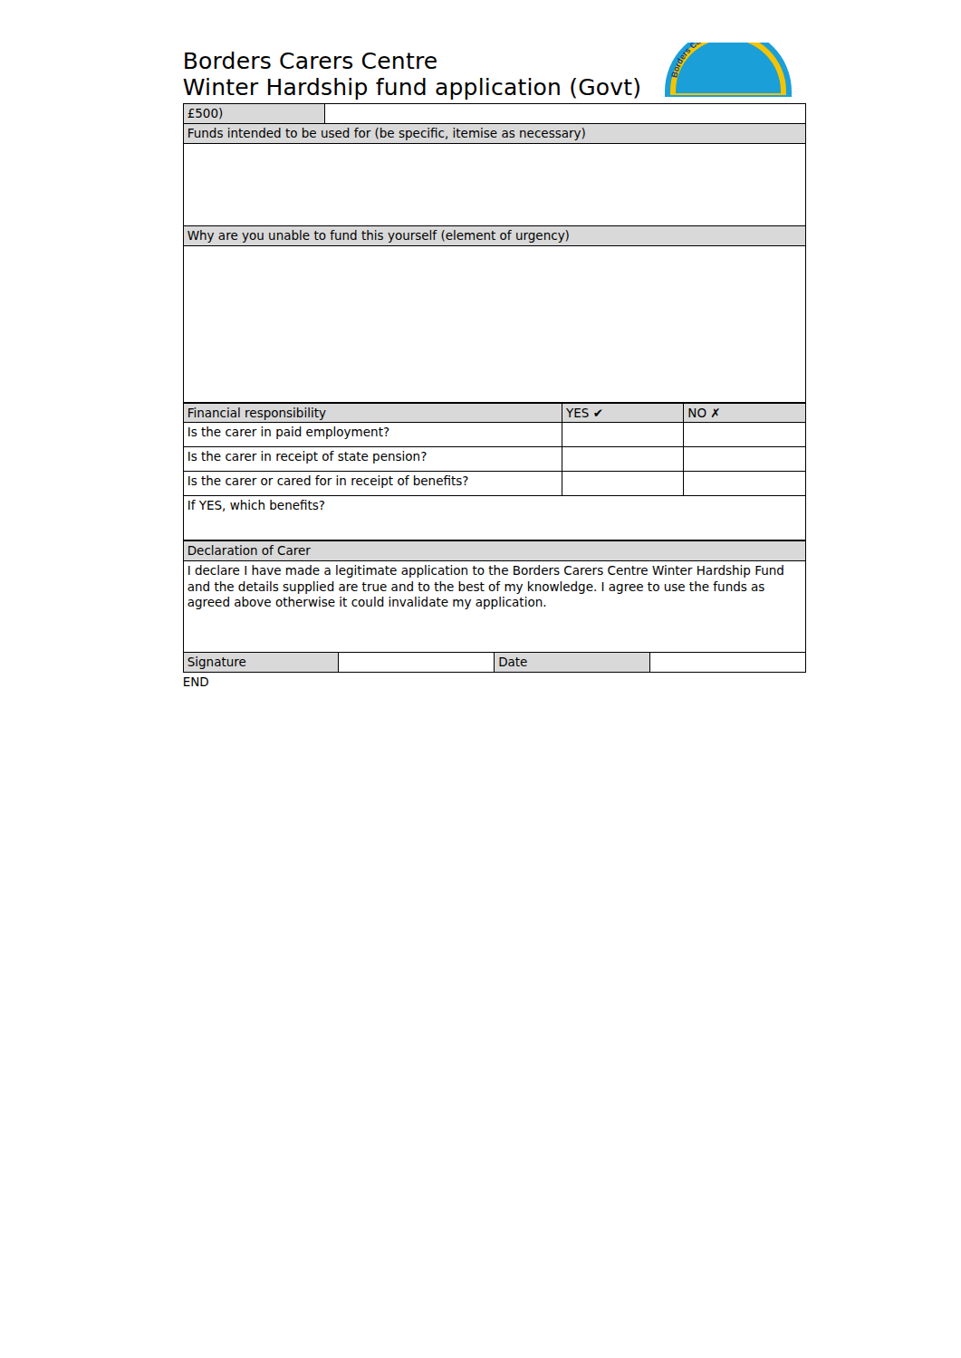Borders Carers CentreWinter Hardship fund application (Govt)
Borders Carers Centre
| £500) | |
| Funds intended to be used for (be specific, itemise as necessary) |
| Why are you unable to fund this yourself (element of urgency) |
| Financial responsibility | YES ✔ | NO ✗ |
| Is the carer in paid employment? | | |
| Is the carer in receipt of state pension? | | |
| Is the carer or cared for in receipt of benefits? | | |
| If YES, which benefits? |
| Declaration of Carer |
| I declare I have made a legitimate application to the Borders Carers Centre Winter Hardship Fund and the details supplied are true and to the best of my knowledge. I agree to use the funds as agreed above otherwise it could invalidate my application. |
| Signature | | Date | |
END